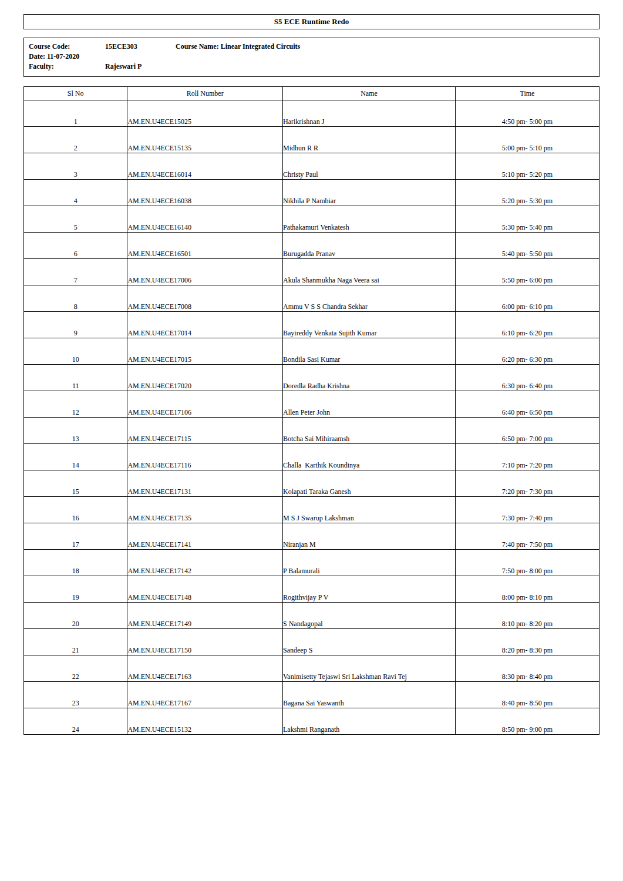S5 ECE Runtime Redo
| Course Code: | 15ECE303 | Course Name: Linear Integrated Circuits |
| Date: 11-07-2020 | | |
| Faculty: | Rajeswari P | |
| Sl No | Roll Number | Name | Time |
| --- | --- | --- | --- |
| 1 | AM.EN.U4ECE15025 | Harikrishnan J | 4:50 pm- 5:00 pm |
| 2 | AM.EN.U4ECE15135 | Midhun R R | 5:00 pm- 5:10 pm |
| 3 | AM.EN.U4ECE16014 | Christy Paul | 5:10 pm- 5:20 pm |
| 4 | AM.EN.U4ECE16038 | Nikhila P Nambiar | 5:20 pm- 5:30 pm |
| 5 | AM.EN.U4ECE16140 | Pathakamuri Venkatesh | 5:30 pm- 5:40 pm |
| 6 | AM.EN.U4ECE16501 | Burugadda Pranav | 5:40 pm- 5:50 pm |
| 7 | AM.EN.U4ECE17006 | Akula Shanmukha Naga Veera sai | 5:50 pm- 6:00 pm |
| 8 | AM.EN.U4ECE17008 | Ammu V S S Chandra Sekhar | 6:00 pm- 6:10 pm |
| 9 | AM.EN.U4ECE17014 | Bayireddy Venkata Sujith Kumar | 6:10 pm- 6:20 pm |
| 10 | AM.EN.U4ECE17015 | Bondila Sasi Kumar | 6:20 pm- 6:30 pm |
| 11 | AM.EN.U4ECE17020 | Doredla Radha Krishna | 6:30 pm- 6:40 pm |
| 12 | AM.EN.U4ECE17106 | Allen Peter John | 6:40 pm- 6:50 pm |
| 13 | AM.EN.U4ECE17115 | Botcha Sai Mihiraamsh | 6:50 pm- 7:00 pm |
| 14 | AM.EN.U4ECE17116 | Challa Karthik Koundinya | 7:10 pm- 7:20 pm |
| 15 | AM.EN.U4ECE17131 | Kolapati Taraka Ganesh | 7:20 pm- 7:30 pm |
| 16 | AM.EN.U4ECE17135 | M S J Swarup Lakshman | 7:30 pm- 7:40 pm |
| 17 | AM.EN.U4ECE17141 | Niranjan M | 7:40 pm- 7:50 pm |
| 18 | AM.EN.U4ECE17142 | P Balamurali | 7:50 pm- 8:00 pm |
| 19 | AM.EN.U4ECE17148 | Rogithvijay P V | 8:00 pm- 8:10 pm |
| 20 | AM.EN.U4ECE17149 | S Nandagopal | 8:10 pm- 8:20 pm |
| 21 | AM.EN.U4ECE17150 | Sandeep S | 8:20 pm- 8:30 pm |
| 22 | AM.EN.U4ECE17163 | Vanimisetty Tejaswi Sri Lakshman Ravi Tej | 8:30 pm- 8:40 pm |
| 23 | AM.EN.U4ECE17167 | Bagana Sai Yaswanth | 8:40 pm- 8:50 pm |
| 24 | AM.EN.U4ECE15132 | Lakshmi Ranganath | 8:50 pm- 9:00 pm |